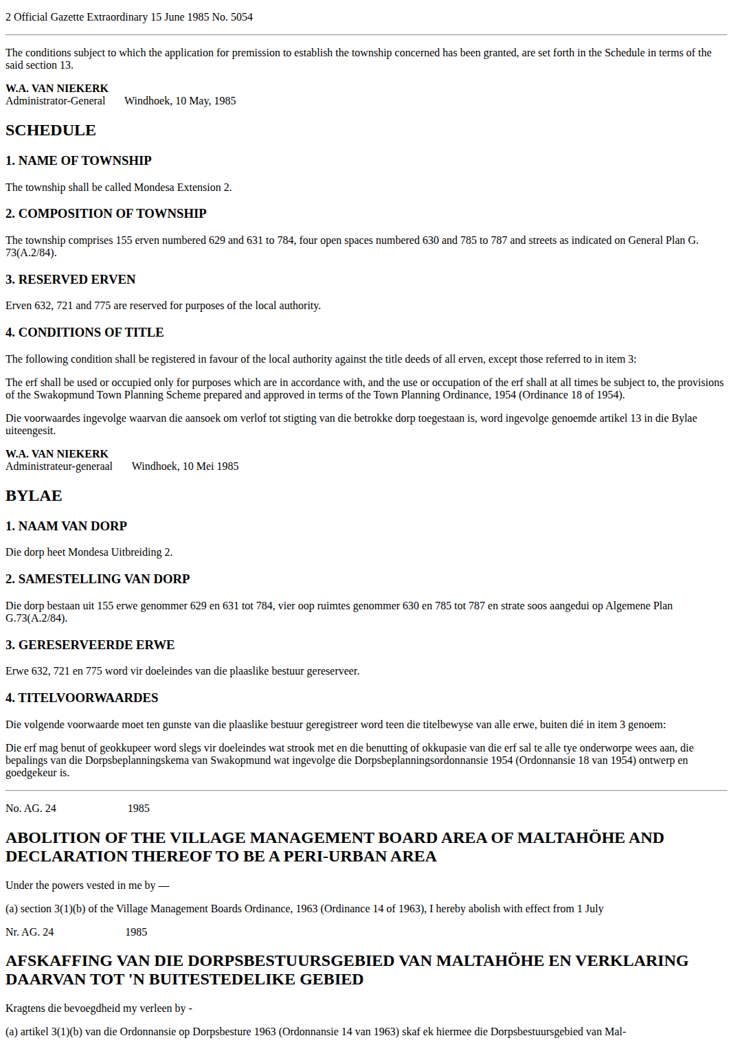2 Official Gazette Extraordinary 15 June 1985 No. 5054
The conditions subject to which the application for premission to establish the township concerned has been granted, are set forth in the Schedule in terms of the said section 13.
W.A. VAN NIEKERK
Administrator-General Windhoek, 10 May, 1985
SCHEDULE
1. NAME OF TOWNSHIP
The township shall be called Mondesa Extension 2.
2. COMPOSITION OF TOWNSHIP
The township comprises 155 erven numbered 629 and 631 to 784, four open spaces numbered 630 and 785 to 787 and streets as indicated on General Plan G. 73(A.2/84).
3. RESERVED ERVEN
Erven 632, 721 and 775 are reserved for purposes of the local authority.
4. CONDITIONS OF TITLE
The following condition shall be registered in favour of the local authority against the title deeds of all erven, except those referred to in item 3:
The erf shall be used or occupied only for purposes which are in accordance with, and the use or occupation of the erf shall at all times be subject to, the provisions of the Swakopmund Town Planning Scheme prepared and approved in terms of the Town Planning Ordinance, 1954 (Ordinance 18 of 1954).
Die voorwaardes ingevolge waarvan die aansoek om verlof tot stigting van die betrokke dorp toegestaan is, word ingevolge genoemde artikel 13 in die Bylae uiteengesit.
W.A. VAN NIEKERK
Administrateur-generaal Windhoek, 10 Mei 1985
BYLAE
1. NAAM VAN DORP
Die dorp heet Mondesa Uitbreiding 2.
2. SAMESTELLING VAN DORP
Die dorp bestaan uit 155 erwe genommer 629 en 631 tot 784, vier oop ruimtes genommer 630 en 785 tot 787 en strate soos aangedui op Algemene Plan G.73(A.2/84).
3. GERESERVEERDE ERWE
Erwe 632, 721 en 775 word vir doeleindes van die plaaslike bestuur gereserveer.
4. TITELVOORWAARDES
Die volgende voorwaarde moet ten gunste van die plaaslike bestuur geregistreer word teen die titelbewyse van alle erwe, buiten dié in item 3 genoem:
Die erf mag benut of geokkupeer word slegs vir doeleindes wat strook met en die benutting of okkupasie van die erf sal te alle tye onderworpe wees aan, die bepalings van die Dorpsbeplanningskema van Swakopmund wat ingevolge die Dorpsbeplanningsordonnansie 1954 (Ordonnansie 18 van 1954) ontwerp en goedgekeur is.
No. AG. 24 1985
ABOLITION OF THE VILLAGE MANAGEMENT BOARD AREA OF MALTAHÖHE AND DECLARATION THEREOF TO BE A PERI-URBAN AREA
Under the powers vested in me by —
(a) section 3(1)(b) of the Village Management Boards Ordinance, 1963 (Ordinance 14 of 1963), I hereby abolish with effect from 1 July
Nr. AG. 24 1985
AFSKAFFING VAN DIE DORPSBESTUURSGEBIED VAN MALTAHÖHE EN VERKLARING DAARVAN TOT 'N BUITESTEDELIKE GEBIED
Kragtens die bevoegdheid my verleen by -
(a) artikel 3(1)(b) van die Ordonnansie op Dorpsbesture 1963 (Ordonnansie 14 van 1963) skaf ek hiermee die Dorpsbestuursgebied van Mal-